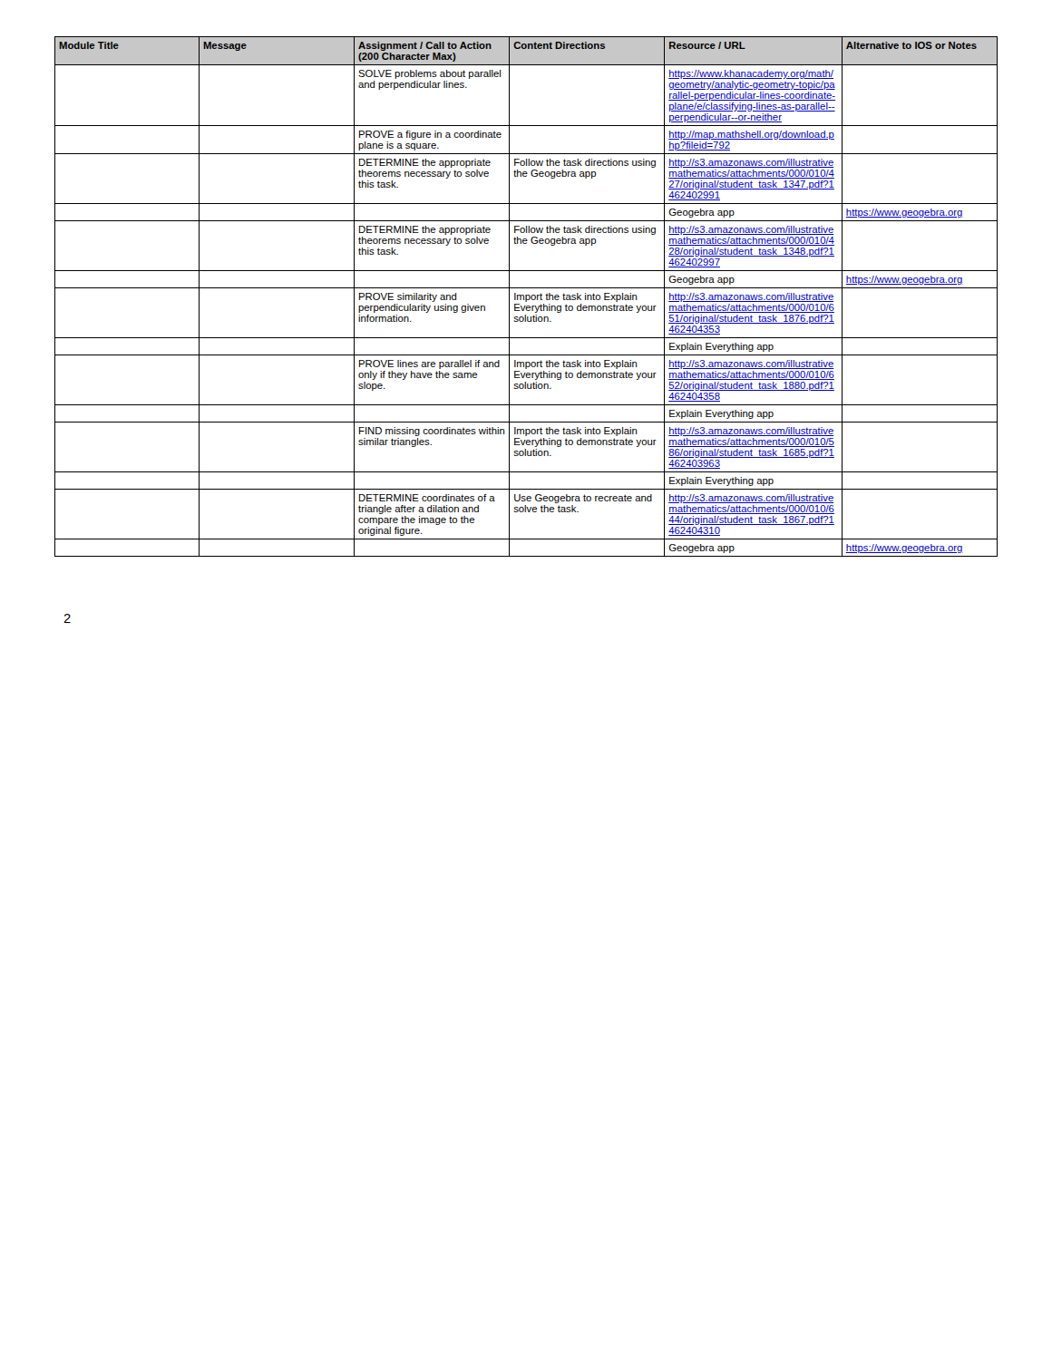| Module Title | Message | Assignment / Call to Action (200 Character Max) | Content Directions | Resource / URL | Alternative to IOS or Notes |
| --- | --- | --- | --- | --- | --- |
| | | SOLVE problems about parallel and perpendicular lines. | | https://www.khanacademy.org/math/geometry/analytic-geometry-topic/parallel-perpendicular-lines-coordinate-plane/e/classifying-lines-as-parallel--perpendicular--or-neither | |
| | | PROVE a figure in a coordinate plane is a square. | | http://map.mathshell.org/download.php?fileid=792 | |
| | | DETERMINE the appropriate theorems necessary to solve this task. | Follow the task directions using the Geogebra app | http://s3.amazonaws.com/illustrativemathematics/attachments/000/010/427/original/student_task_1347.pdf?1462402991 | |
| | | | | Geogebra app | https://www.geogebra.org |
| | | DETERMINE the appropriate theorems necessary to solve this task. | Follow the task directions using the Geogebra app | http://s3.amazonaws.com/illustrativemathematics/attachments/000/010/428/original/student_task_1348.pdf?1462402997 | |
| | | | | Geogebra app | https://www.geogebra.org |
| | | PROVE similarity and perpendicularity using given information. | Import the task into Explain Everything to demonstrate your solution. | http://s3.amazonaws.com/illustrativemathematics/attachments/000/010/651/original/student_task_1876.pdf?1462404353 | |
| | | | | Explain Everything app | |
| | | PROVE lines are parallel if and only if they have the same slope. | Import the task into Explain Everything to demonstrate your solution. | http://s3.amazonaws.com/illustrativemathematics/attachments/000/010/652/original/student_task_1880.pdf?1462404358 | |
| | | | | Explain Everything app | |
| | | FIND missing coordinates within similar triangles. | Import the task into Explain Everything to demonstrate your solution. | http://s3.amazonaws.com/illustrativemathematics/attachments/000/010/586/original/student_task_1685.pdf?1462403963 | |
| | | | | Explain Everything app | |
| | | DETERMINE coordinates of a triangle after a dilation and compare the image to the original figure. | Use Geogebra to recreate and solve the task. | http://s3.amazonaws.com/illustrativemathematics/attachments/000/010/644/original/student_task_1867.pdf?1462404310 | |
| | | | | Geogebra app | https://www.geogebra.org |
2